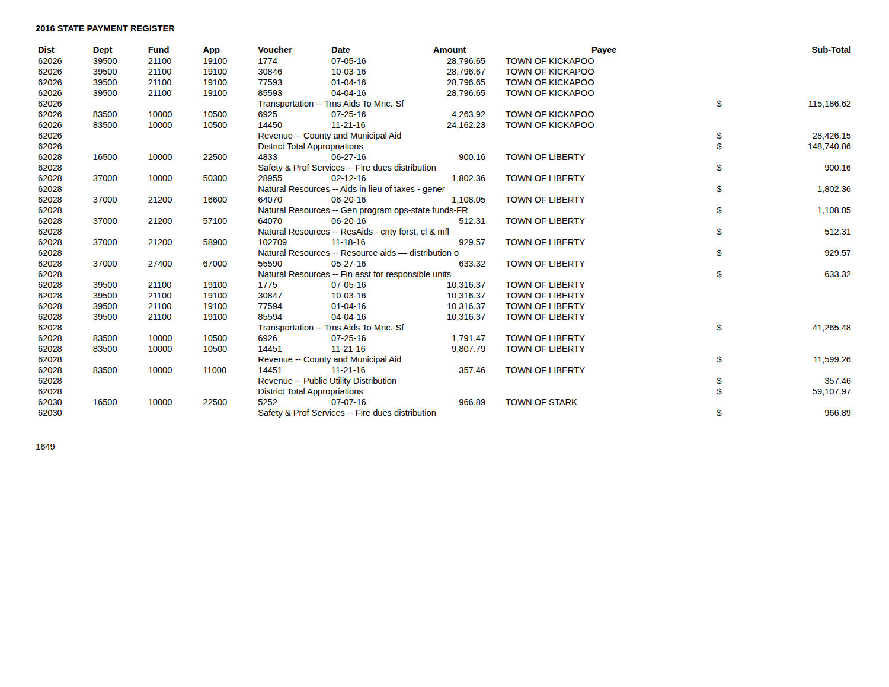2016 STATE PAYMENT REGISTER
| Dist | Dept | Fund | App | Voucher | Date | Amount | Payee | | Sub-Total |
| --- | --- | --- | --- | --- | --- | --- | --- | --- | --- |
| 62026 | 39500 | 21100 | 19100 | 1774 | 07-05-16 | 28,796.65 | TOWN OF KICKAPOO | | |
| 62026 | 39500 | 21100 | 19100 | 30846 | 10-03-16 | 28,796.67 | TOWN OF KICKAPOO | | |
| 62026 | 39500 | 21100 | 19100 | 77593 | 01-04-16 | 28,796.65 | TOWN OF KICKAPOO | | |
| 62026 | 39500 | 21100 | 19100 | 85593 | 04-04-16 | 28,796.65 | TOWN OF KICKAPOO | | |
| 62026 | | | | Transportation -- Trns Aids To Mnc.-Sf | $ | 115,186.62 |
| 62026 | 83500 | 10000 | 10500 | 6925 | 07-25-16 | 4,263.92 | TOWN OF KICKAPOO | | |
| 62026 | 83500 | 10000 | 10500 | 14450 | 11-21-16 | 24,162.23 | TOWN OF KICKAPOO | | |
| 62026 | | | | Revenue -- County and Municipal Aid | $ | 28,426.15 |
| 62026 | | | | District Total Appropriations | $ | 148,740.86 |
| 62028 | 16500 | 10000 | 22500 | 4833 | 06-27-16 | 900.16 | TOWN OF LIBERTY | | |
| 62028 | | | | Safety & Prof Services -- Fire dues distribution | $ | 900.16 |
| 62028 | 37000 | 10000 | 50300 | 28955 | 02-12-16 | 1,802.36 | TOWN OF LIBERTY | | |
| 62028 | | | | Natural Resources -- Aids in lieu of taxes - gener | $ | 1,802.36 |
| 62028 | 37000 | 21200 | 16600 | 64070 | 06-20-16 | 1,108.05 | TOWN OF LIBERTY | | |
| 62028 | | | | Natural Resources -- Gen program ops-state funds-FR | $ | 1,108.05 |
| 62028 | 37000 | 21200 | 57100 | 64070 | 06-20-16 | 512.31 | TOWN OF LIBERTY | | |
| 62028 | | | | Natural Resources -- ResAids - cnty forst, cl & mfl | $ | 512.31 |
| 62028 | 37000 | 21200 | 58900 | 102709 | 11-18-16 | 929.57 | TOWN OF LIBERTY | | |
| 62028 | | | | Natural Resources -- Resource aids — distribution o | $ | 929.57 |
| 62028 | 37000 | 27400 | 67000 | 55590 | 05-27-16 | 633.32 | TOWN OF LIBERTY | | |
| 62028 | | | | Natural Resources -- Fin asst for responsible units | $ | 633.32 |
| 62028 | 39500 | 21100 | 19100 | 1775 | 07-05-16 | 10,316.37 | TOWN OF LIBERTY | | |
| 62028 | 39500 | 21100 | 19100 | 30847 | 10-03-16 | 10,316.37 | TOWN OF LIBERTY | | |
| 62028 | 39500 | 21100 | 19100 | 77594 | 01-04-16 | 10,316.37 | TOWN OF LIBERTY | | |
| 62028 | 39500 | 21100 | 19100 | 85594 | 04-04-16 | 10,316.37 | TOWN OF LIBERTY | | |
| 62028 | | | | Transportation -- Trns Aids To Mnc.-Sf | $ | 41,265.48 |
| 62028 | 83500 | 10000 | 10500 | 6926 | 07-25-16 | 1,791.47 | TOWN OF LIBERTY | | |
| 62028 | 83500 | 10000 | 10500 | 14451 | 11-21-16 | 9,807.79 | TOWN OF LIBERTY | | |
| 62028 | | | | Revenue -- County and Municipal Aid | $ | 11,599.26 |
| 62028 | 83500 | 10000 | 11000 | 14451 | 11-21-16 | 357.46 | TOWN OF LIBERTY | | |
| 62028 | | | | Revenue -- Public Utility Distribution | $ | 357.46 |
| 62028 | | | | District Total Appropriations | $ | 59,107.97 |
| 62030 | 16500 | 10000 | 22500 | 5252 | 07-07-16 | 966.89 | TOWN OF STARK | | |
| 62030 | | | | Safety & Prof Services -- Fire dues distribution | $ | 966.89 |
1649